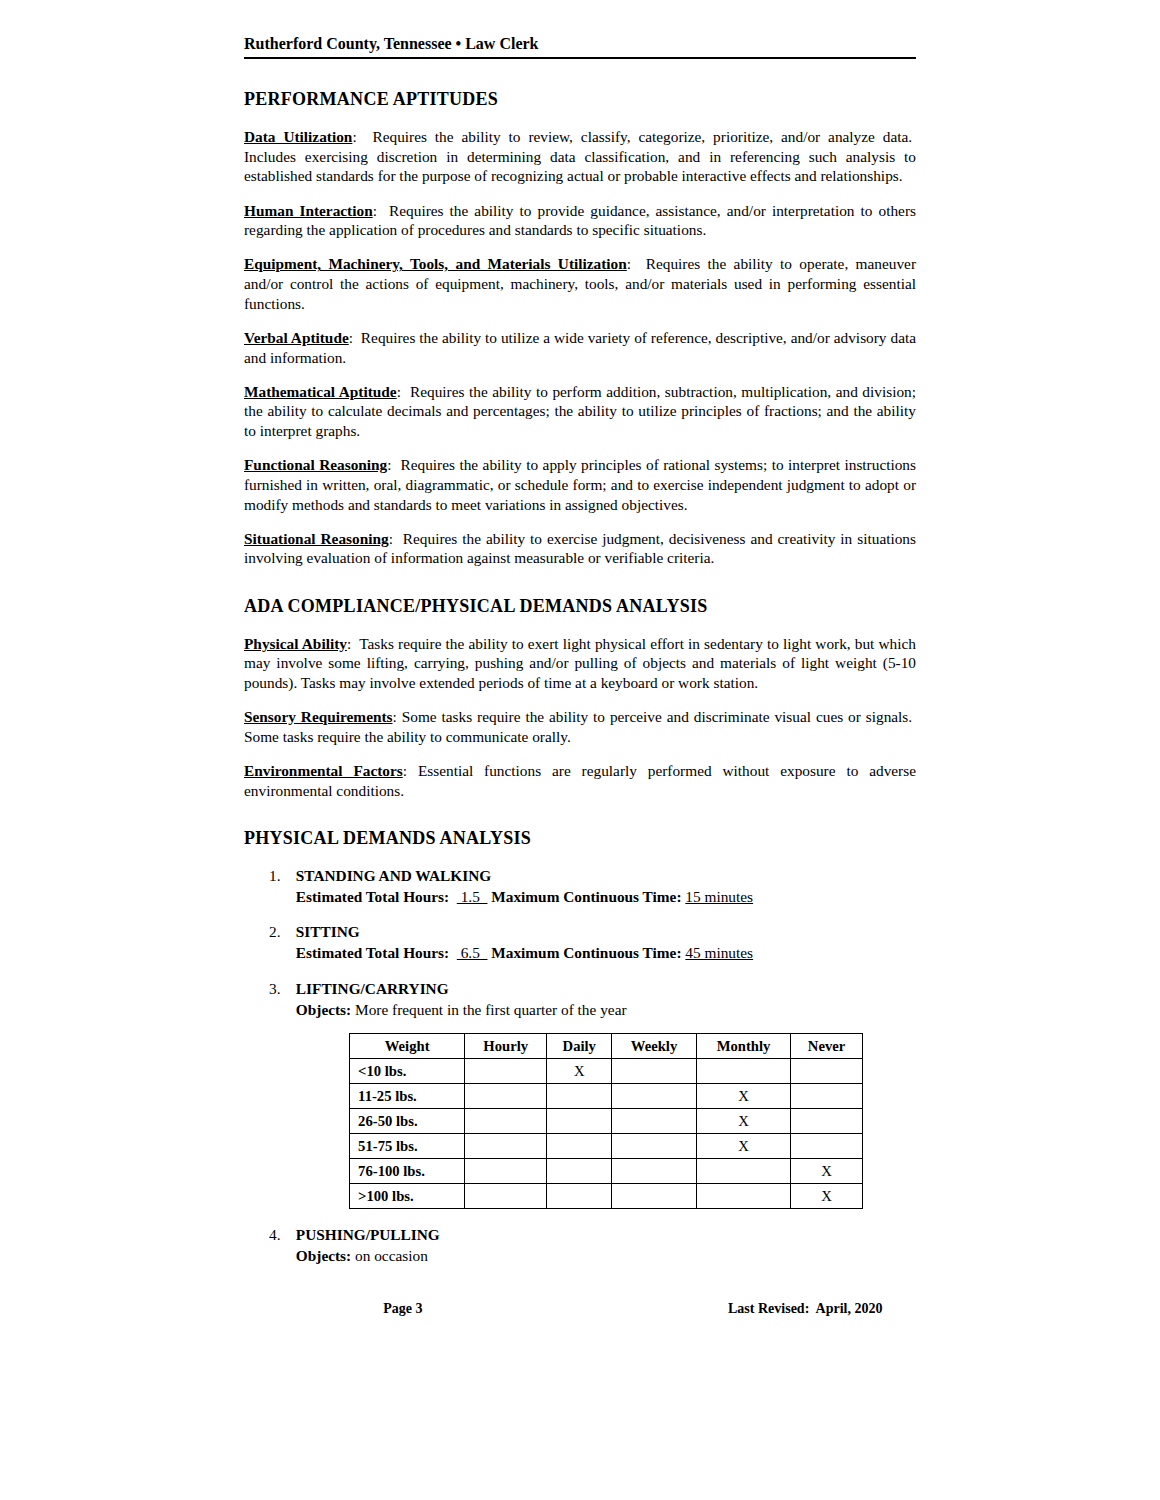Rutherford County, Tennessee • Law Clerk
PERFORMANCE APTITUDES
Data Utilization: Requires the ability to review, classify, categorize, prioritize, and/or analyze data. Includes exercising discretion in determining data classification, and in referencing such analysis to established standards for the purpose of recognizing actual or probable interactive effects and relationships.
Human Interaction: Requires the ability to provide guidance, assistance, and/or interpretation to others regarding the application of procedures and standards to specific situations.
Equipment, Machinery, Tools, and Materials Utilization: Requires the ability to operate, maneuver and/or control the actions of equipment, machinery, tools, and/or materials used in performing essential functions.
Verbal Aptitude: Requires the ability to utilize a wide variety of reference, descriptive, and/or advisory data and information.
Mathematical Aptitude: Requires the ability to perform addition, subtraction, multiplication, and division; the ability to calculate decimals and percentages; the ability to utilize principles of fractions; and the ability to interpret graphs.
Functional Reasoning: Requires the ability to apply principles of rational systems; to interpret instructions furnished in written, oral, diagrammatic, or schedule form; and to exercise independent judgment to adopt or modify methods and standards to meet variations in assigned objectives.
Situational Reasoning: Requires the ability to exercise judgment, decisiveness and creativity in situations involving evaluation of information against measurable or verifiable criteria.
ADA COMPLIANCE/PHYSICAL DEMANDS ANALYSIS
Physical Ability: Tasks require the ability to exert light physical effort in sedentary to light work, but which may involve some lifting, carrying, pushing and/or pulling of objects and materials of light weight (5-10 pounds). Tasks may involve extended periods of time at a keyboard or work station.
Sensory Requirements: Some tasks require the ability to perceive and discriminate visual cues or signals. Some tasks require the ability to communicate orally.
Environmental Factors: Essential functions are regularly performed without exposure to adverse environmental conditions.
PHYSICAL DEMANDS ANALYSIS
Standing and Walking Estimated Total Hours: 1.5 Maximum Continuous Time: 15 minutes
Sitting Estimated Total Hours: 6.5 Maximum Continuous Time: 45 minutes
Lifting/Carrying Objects: More frequent in the first quarter of the year
| Weight | Hourly | Daily | Weekly | Monthly | Never |
| --- | --- | --- | --- | --- | --- |
| <10 lbs. | | X | | | |
| 11-25 lbs. | | | | X | |
| 26-50 lbs. | | | | X | |
| 51-75 lbs. | | | | X | |
| 76-100 lbs. | | | | | X |
| >100 lbs. | | | | | X |
Pushing/Pulling Objects: on occasion
Page 3 Last Revised: April, 2020